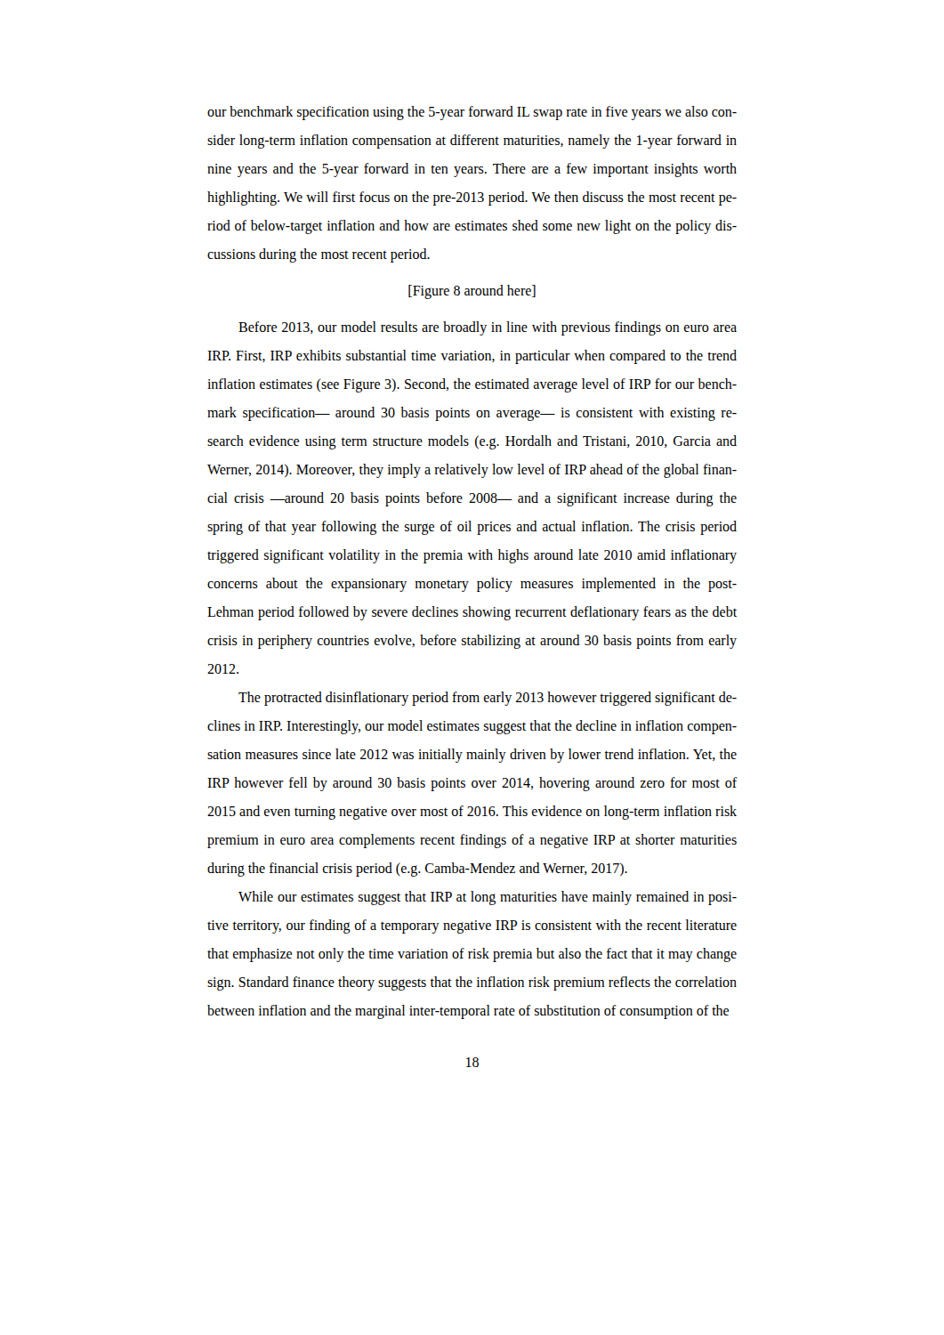our benchmark specification using the 5-year forward IL swap rate in five years we also consider long-term inflation compensation at different maturities, namely the 1-year forward in nine years and the 5-year forward in ten years. There are a few important insights worth highlighting. We will first focus on the pre-2013 period. We then discuss the most recent period of below-target inflation and how are estimates shed some new light on the policy discussions during the most recent period.
[Figure 8 around here]
Before 2013, our model results are broadly in line with previous findings on euro area IRP. First, IRP exhibits substantial time variation, in particular when compared to the trend inflation estimates (see Figure 3). Second, the estimated average level of IRP for our benchmark specification— around 30 basis points on average— is consistent with existing research evidence using term structure models (e.g. Hordalh and Tristani, 2010, Garcia and Werner, 2014). Moreover, they imply a relatively low level of IRP ahead of the global financial crisis —around 20 basis points before 2008— and a significant increase during the spring of that year following the surge of oil prices and actual inflation. The crisis period triggered significant volatility in the premia with highs around late 2010 amid inflationary concerns about the expansionary monetary policy measures implemented in the post-Lehman period followed by severe declines showing recurrent deflationary fears as the debt crisis in periphery countries evolve, before stabilizing at around 30 basis points from early 2012.
The protracted disinflationary period from early 2013 however triggered significant declines in IRP. Interestingly, our model estimates suggest that the decline in inflation compensation measures since late 2012 was initially mainly driven by lower trend inflation. Yet, the IRP however fell by around 30 basis points over 2014, hovering around zero for most of 2015 and even turning negative over most of 2016. This evidence on long-term inflation risk premium in euro area complements recent findings of a negative IRP at shorter maturities during the financial crisis period (e.g. Camba-Mendez and Werner, 2017).
While our estimates suggest that IRP at long maturities have mainly remained in positive territory, our finding of a temporary negative IRP is consistent with the recent literature that emphasize not only the time variation of risk premia but also the fact that it may change sign. Standard finance theory suggests that the inflation risk premium reflects the correlation between inflation and the marginal inter-temporal rate of substitution of consumption of the
18